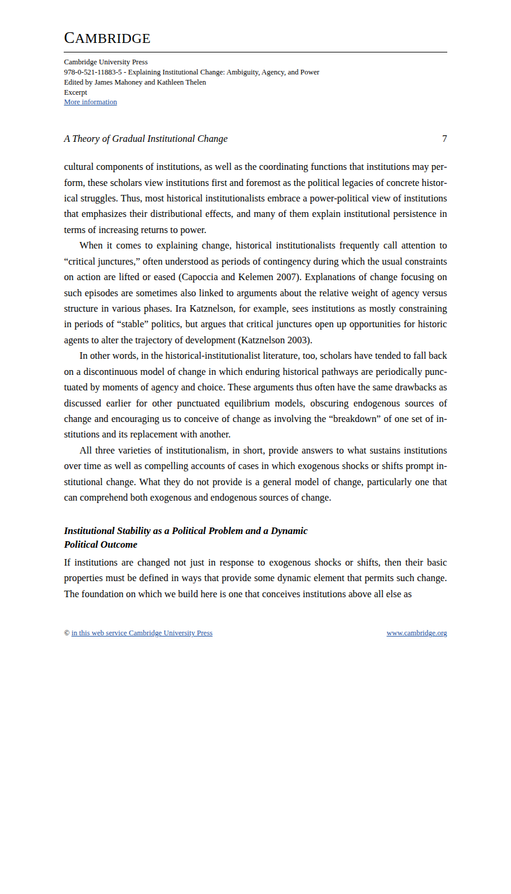CAMBRIDGE
Cambridge University Press
978-0-521-11883-5 - Explaining Institutional Change: Ambiguity, Agency, and Power
Edited by James Mahoney and Kathleen Thelen
Excerpt
More information
A Theory of Gradual Institutional Change 7
cultural components of institutions, as well as the coordinating functions that institutions may perform, these scholars view institutions first and foremost as the political legacies of concrete historical struggles. Thus, most historical institutionalists embrace a power-political view of institutions that emphasizes their distributional effects, and many of them explain institutional persistence in terms of increasing returns to power.
When it comes to explaining change, historical institutionalists frequently call attention to “critical junctures,” often understood as periods of contingency during which the usual constraints on action are lifted or eased (Capoccia and Kelemen 2007). Explanations of change focusing on such episodes are sometimes also linked to arguments about the relative weight of agency versus structure in various phases. Ira Katznelson, for example, sees institutions as mostly constraining in periods of “stable” politics, but argues that critical junctures open up opportunities for historic agents to alter the trajectory of development (Katznelson 2003).
In other words, in the historical-institutionalist literature, too, scholars have tended to fall back on a discontinuous model of change in which enduring historical pathways are periodically punctuated by moments of agency and choice. These arguments thus often have the same drawbacks as discussed earlier for other punctuated equilibrium models, obscuring endogenous sources of change and encouraging us to conceive of change as involving the “breakdown” of one set of institutions and its replacement with another.
All three varieties of institutionalism, in short, provide answers to what sustains institutions over time as well as compelling accounts of cases in which exogenous shocks or shifts prompt institutional change. What they do not provide is a general model of change, particularly one that can comprehend both exogenous and endogenous sources of change.
Institutional Stability as a Political Problem and a Dynamic
Political Outcome
If institutions are changed not just in response to exogenous shocks or shifts, then their basic properties must be defined in ways that provide some dynamic element that permits such change. The foundation on which we build here is one that conceives institutions above all else as
© in this web service Cambridge University Press www.cambridge.org